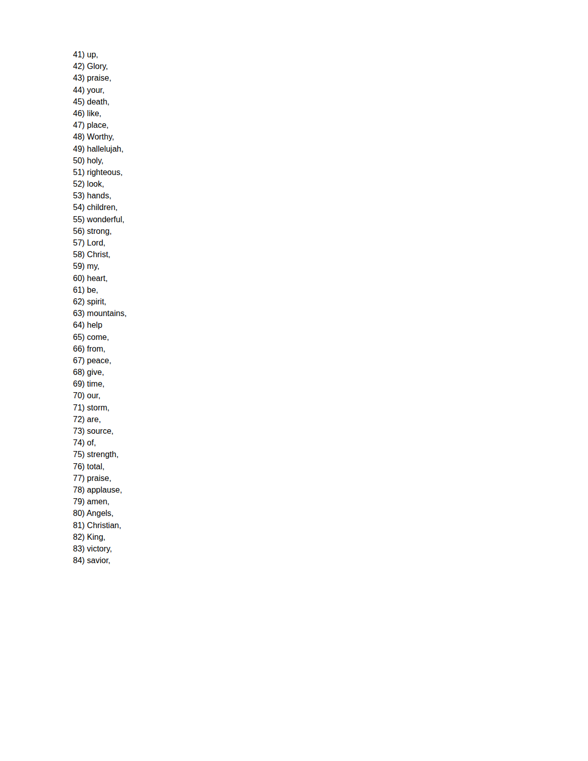41) up,
42) Glory,
43) praise,
44) your,
45) death,
46) like,
47) place,
48) Worthy,
49) hallelujah,
50) holy,
51) righteous,
52) look,
53) hands,
54) children,
55) wonderful,
56) strong,
57) Lord,
58) Christ,
59) my,
60) heart,
61) be,
62) spirit,
63) mountains,
64) help
65) come,
66) from,
67) peace,
68) give,
69) time,
70) our,
71) storm,
72) are,
73) source,
74) of,
75) strength,
76) total,
77) praise,
78) applause,
79) amen,
80) Angels,
81) Christian,
82) King,
83) victory,
84) savior,